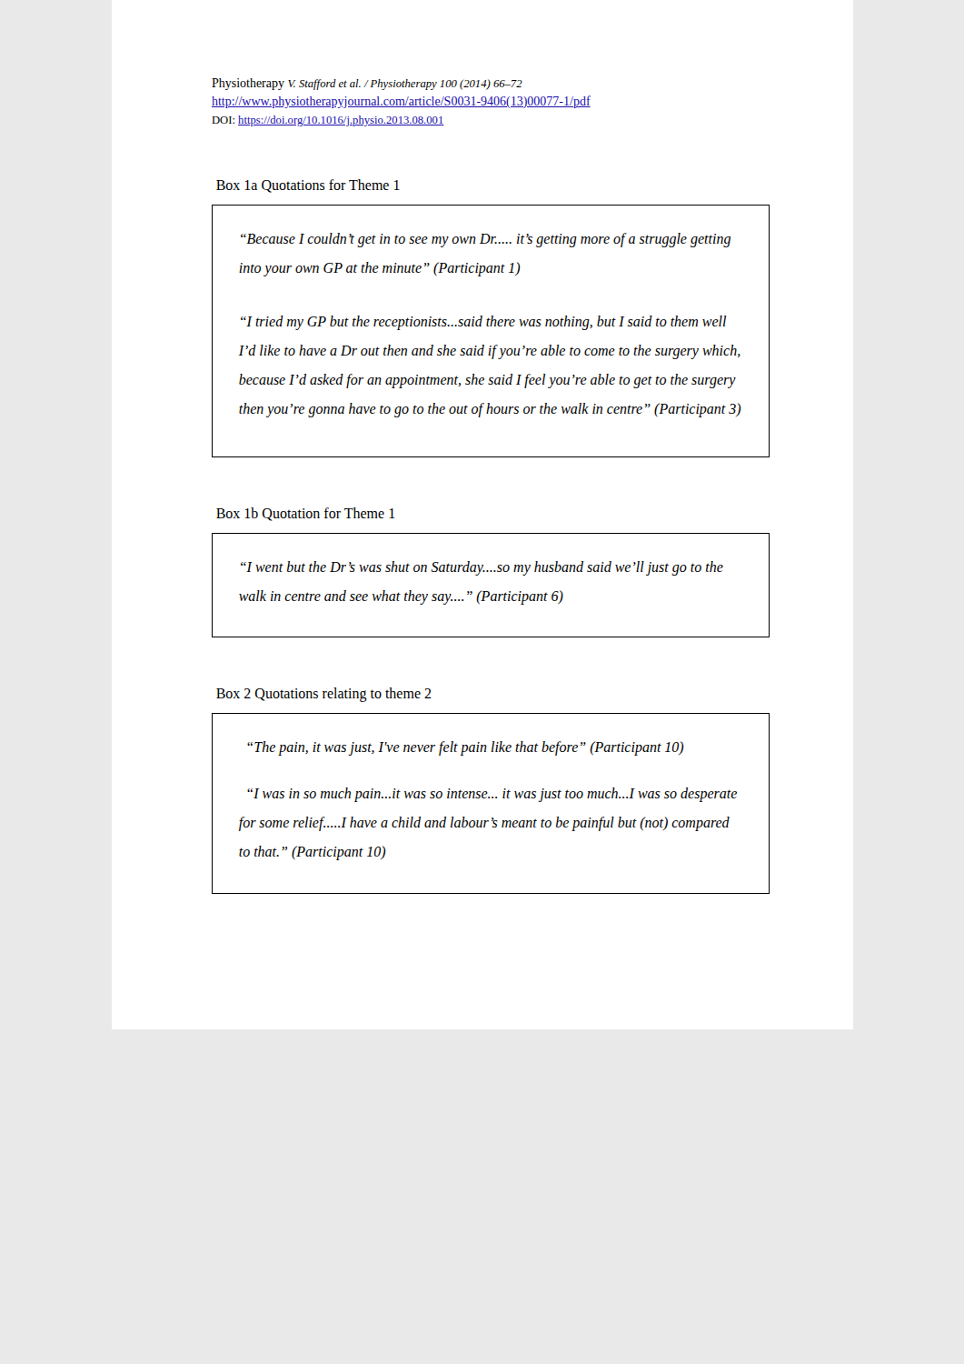Physiotherapy V. Stafford et al. / Physiotherapy 100 (2014) 66–72
http://www.physiotherapyjournal.com/article/S0031-9406(13)00077-1/pdf
DOI: https://doi.org/10.1016/j.physio.2013.08.001
Box 1a Quotations for Theme 1
“Because I couldn’t get in to see my own Dr..... it’s getting more of a struggle getting into your own GP at the minute” (Participant 1)
“I tried my GP but the receptionists...said there was nothing, but I said to them well I’d like to have a Dr out then and she said if you’re able to come to the surgery which, because I’d asked for an appointment, she said I feel you’re able to get to the surgery then you’re gonna have to go to the out of hours or the walk in centre” (Participant 3)
Box 1b Quotation for Theme 1
“I went but the Dr’s was shut on Saturday....so my husband said we’ll just go to the walk in centre and see what they say....” (Participant 6)
Box 2 Quotations relating to theme 2
“The pain, it was just, I've never felt pain like that before” (Participant 10)
“I was in so much pain...it was so intense... it was just too much...I was so desperate for some relief.....I have a child and labour’s meant to be painful but (not) compared to that.” (Participant 10)